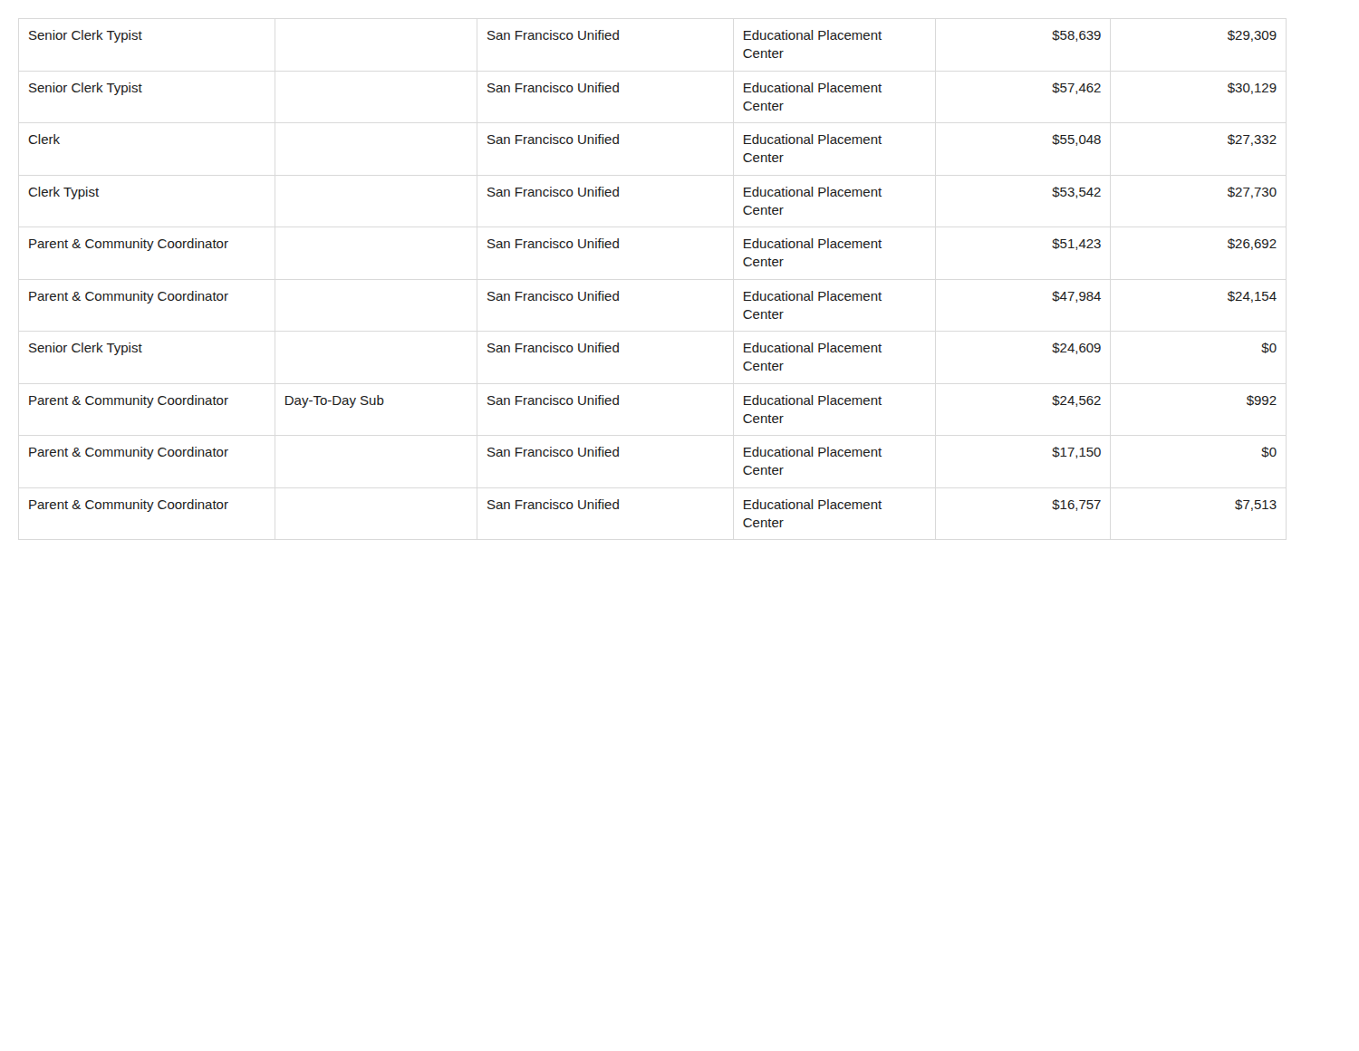| Senior Clerk Typist | | San Francisco Unified | Educational Placement Center | $58,639 | $29,309 |
| Senior Clerk Typist | | San Francisco Unified | Educational Placement Center | $57,462 | $30,129 |
| Clerk | | San Francisco Unified | Educational Placement Center | $55,048 | $27,332 |
| Clerk Typist | | San Francisco Unified | Educational Placement Center | $53,542 | $27,730 |
| Parent & Community Coordinator | | San Francisco Unified | Educational Placement Center | $51,423 | $26,692 |
| Parent & Community Coordinator | | San Francisco Unified | Educational Placement Center | $47,984 | $24,154 |
| Senior Clerk Typist | | San Francisco Unified | Educational Placement Center | $24,609 | $0 |
| Parent & Community Coordinator | Day-To-Day Sub | San Francisco Unified | Educational Placement Center | $24,562 | $992 |
| Parent & Community Coordinator | | San Francisco Unified | Educational Placement Center | $17,150 | $0 |
| Parent & Community Coordinator | | San Francisco Unified | Educational Placement Center | $16,757 | $7,513 |